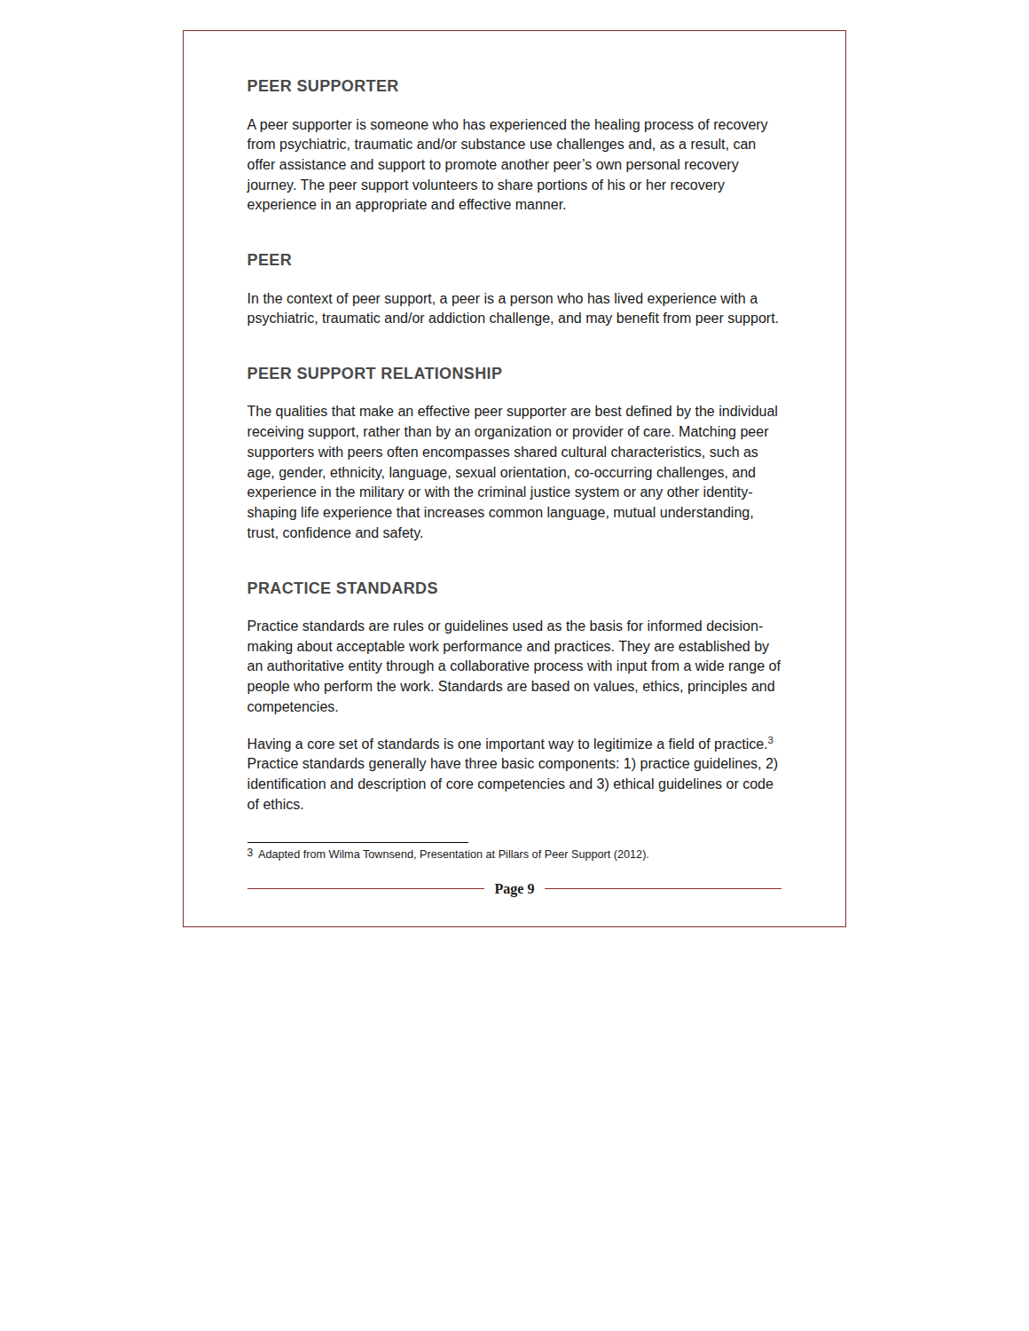PEER SUPPORTER
A peer supporter is someone who has experienced the healing process of recovery from psychiatric, traumatic and/or substance use challenges and, as a result, can offer assistance and support to promote another peer’s own personal recovery journey. The peer support volunteers to share portions of his or her recovery experience in an appropriate and effective manner.
PEER
In the context of peer support, a peer is a person who has lived experience with a psychiatric, traumatic and/or addiction challenge, and may benefit from peer support.
PEER SUPPORT RELATIONSHIP
The qualities that make an effective peer supporter are best defined by the individual receiving support, rather than by an organization or provider of care. Matching peer supporters with peers often encompasses shared cultural characteristics, such as age, gender, ethnicity, language, sexual orientation, co-occurring challenges, and experience in the military or with the criminal justice system or any other identity-shaping life experience that increases common language, mutual understanding, trust, confidence and safety.
PRACTICE STANDARDS
Practice standards are rules or guidelines used as the basis for informed decision-making about acceptable work performance and practices. They are established by an authoritative entity through a collaborative process with input from a wide range of people who perform the work. Standards are based on values, ethics, principles and competencies.
Having a core set of standards is one important way to legitimize a field of practice.3 Practice standards generally have three basic components: 1) practice guidelines, 2) identification and description of core competencies and 3) ethical guidelines or code of ethics.
3 Adapted from Wilma Townsend, Presentation at Pillars of Peer Support (2012).
Page 9